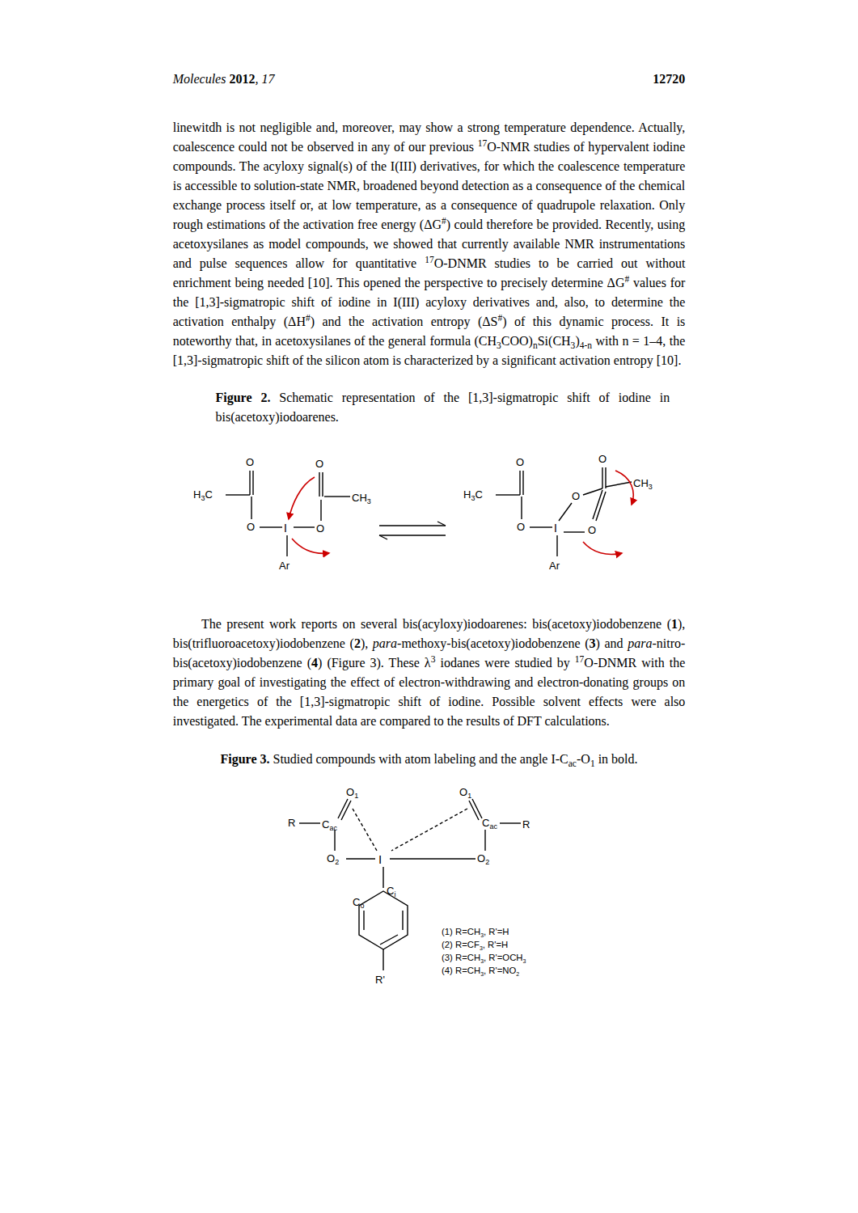Molecules 2012, 17
12720
linewitdh is not negligible and, moreover, may show a strong temperature dependence. Actually, coalescence could not be observed in any of our previous 17O-NMR studies of hypervalent iodine compounds. The acyloxy signal(s) of the I(III) derivatives, for which the coalescence temperature is accessible to solution-state NMR, broadened beyond detection as a consequence of the chemical exchange process itself or, at low temperature, as a consequence of quadrupole relaxation. Only rough estimations of the activation free energy (ΔG#) could therefore be provided. Recently, using acetoxysilanes as model compounds, we showed that currently available NMR instrumentations and pulse sequences allow for quantitative 17O-DNMR studies to be carried out without enrichment being needed [10]. This opened the perspective to precisely determine ΔG# values for the [1,3]-sigmatropic shift of iodine in I(III) acyloxy derivatives and, also, to determine the activation enthalpy (ΔH#) and the activation entropy (ΔS#) of this dynamic process. It is noteworthy that, in acetoxysilanes of the general formula (CH3COO)nSi(CH3)4-n with n = 1–4, the [1,3]-sigmatropic shift of the silicon atom is characterized by a significant activation entropy [10].
Figure 2. Schematic representation of the [1,3]-sigmatropic shift of iodine in bis(acetoxy)iodoarenes.
H3C O O I Ar O O CH3 H3C O O I Ar O CH3 O O
The present work reports on several bis(acyloxy)iodoarenes: bis(acetoxy)iodobenzene (1), bis(trifluoroacetoxy)iodobenzene (2), para-methoxy-bis(acetoxy)iodobenzene (3) and para-nitro-bis(acetoxy)iodobenzene (4) (Figure 3). These λ3 iodanes were studied by 17O-DNMR with the primary goal of investigating the effect of electron-withdrawing and electron-donating groups on the energetics of the [1,3]-sigmatropic shift of iodine. Possible solvent effects were also investigated. The experimental data are compared to the results of DFT calculations.
Figure 3. Studied compounds with atom labeling and the angle I-Cac-O1 in bold.
R Cac O1 O2 I Cac R O1 O2 Ci Co R' (1) R=CH3, R'=H (2) R=CF3, R'=H (3) R=CH3, R'=OCH3 (4) R=CH3, R'=NO2